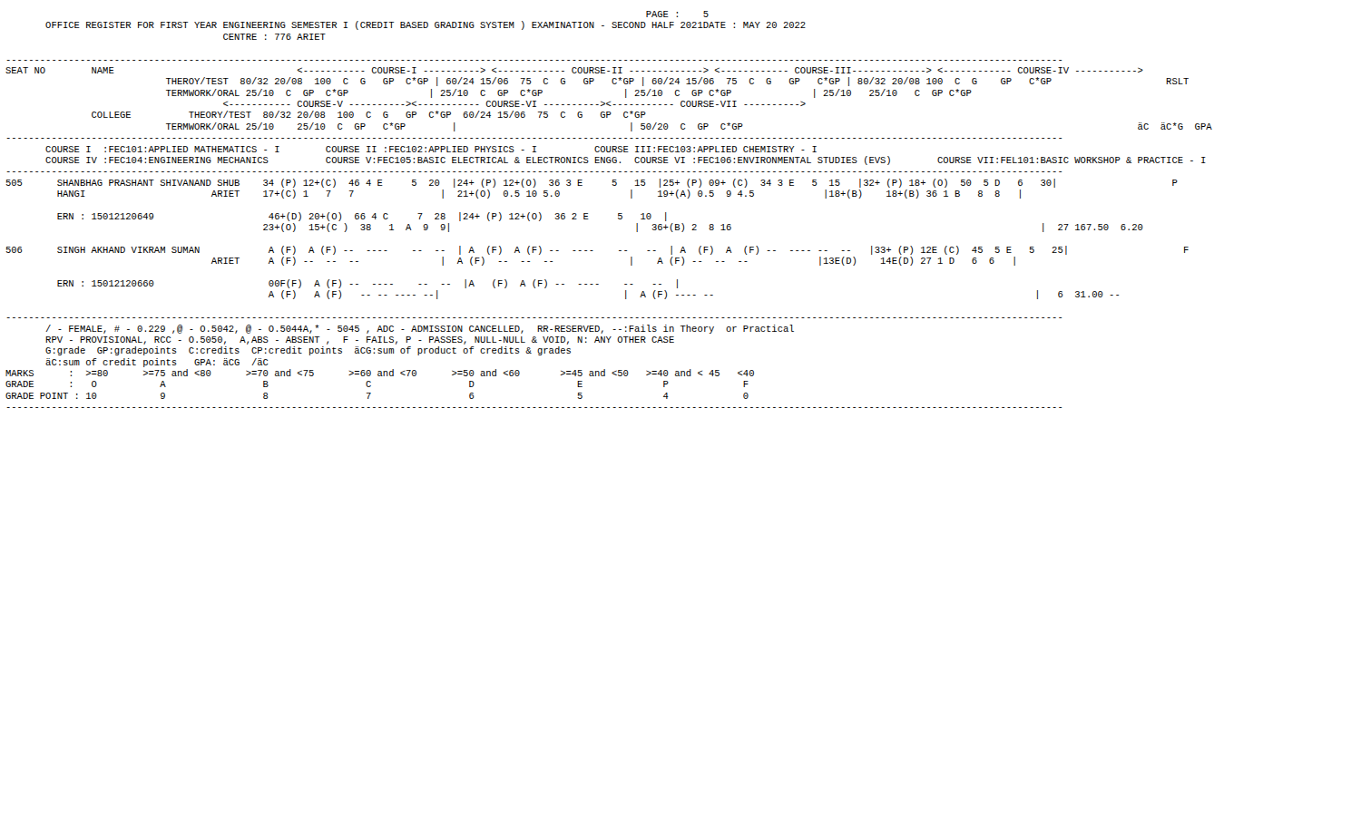PAGE :    5
       OFFICE REGISTER FOR FIRST YEAR ENGINEERING SEMESTER I (CREDIT BASED GRADING SYSTEM ) EXAMINATION - SECOND HALF 2021DATE : MAY 20 2022
                                      CENTRE : 776 ARIET

-----------------------------------------------------------------------------------------------------------------------------------------------------------------------------------------
SEAT NO        NAME                                <----------- COURSE-I ----------> <------------ COURSE-II -------------> <------------ COURSE-III-------------> <------------ COURSE-IV ----------->
                            THEROY/TEST  80/32 20/08  100  C  G   GP  C*GP | 60/24 15/06  75  C  G   GP   C*GP | 60/24 15/06  75  C  G   GP   C*GP | 80/32 20/08 100  C  G    GP   C*GP                    RSLT
                            TERMWORK/ORAL 25/10  C  GP  C*GP              | 25/10  C  GP  C*GP              | 25/10  C  GP C*GP              | 25/10   25/10   C  GP C*GP
                                      <----------- COURSE-V ----------><----------- COURSE-VI ----------><----------- COURSE-VII ---------->
               COLLEGE          THEORY/TEST  80/32 20/08  100  C  G   GP  C*GP  60/24 15/06  75  C  G   GP  C*GP
                            TERMWORK/ORAL 25/10    25/10  C  GP   C*GP        |                              | 50/20  C  GP  C*GP                                                                     äC  äC*G  GPA
-----------------------------------------------------------------------------------------------------------------------------------------------------------------------------------------
       COURSE I  :FEC101:APPLIED MATHEMATICS - I        COURSE II :FEC102:APPLIED PHYSICS - I          COURSE III:FEC103:APPLIED CHEMISTRY - I
       COURSE IV :FEC104:ENGINEERING MECHANICS          COURSE V:FEC105:BASIC ELECTRICAL & ELECTRONICS ENGG.  COURSE VI :FEC106:ENVIRONMENTAL STUDIES (EVS)        COURSE VII:FEL101:BASIC WORKSHOP & PRACTICE - I
-----------------------------------------------------------------------------------------------------------------------------------------------------------------------------------------
505      SHANBHAG PRASHANT SHIVANAND SHUB    34 (P) 12+(C)  46 4 E     5  20  |24+ (P) 12+(O)  36 3 E     5   15  |25+ (P) 09+ (C)  34 3 E   5  15   |32+ (P) 18+ (O)  50  5 D   6   30|                    P
         HANGI                      ARIET    17+(C) 1   7   7               |  21+(O)  0.5 10 5.0            |    19+(A) 0.5  9 4.5            |18+(B)    18+(B) 36 1 B   8  8   |

         ERN : 15012120649                    46+(D) 20+(O)  66 4 C     7  28  |24+ (P) 12+(O)  36 2 E     5   10  |
                                             23+(O)  15+(C )  38   1  A  9  9|                                |  36+(B) 2  8 16                                                      |  27 167.50  6.20

506      SINGH AKHAND VIKRAM SUMAN            A (F)  A (F) --  ----    --  --  | A  (F)  A (F) --  ----    --   --  | A  (F)  A  (F) --  ---- --  --   |33+ (P) 12E (C)  45  5 E   5   25|                    F
                                    ARIET     A (F) --  --  --              |  A (F)  --  --  --             |    A (F) --  --  --            |13E(D)    14E(D) 27 1 D   6  6   |

         ERN : 15012120660                    00F(F)  A (F) --  ----    --  --  |A   (F)  A (F) --  ----    --   --  |
                                              A (F)   A (F)   -- -- ---- --|                                |  A (F) ---- --                                                        |   6  31.00 --

-----------------------------------------------------------------------------------------------------------------------------------------------------------------------------------------
       / - FEMALE, # - 0.229 ,@ - O.5042, @ - O.5044A,* - 5045 , ADC - ADMISSION CANCELLED,  RR-RESERVED, --:Fails in Theory  or Practical
       RPV - PROVISIONAL, RCC - O.5050,  A,ABS - ABSENT ,  F - FAILS, P - PASSES, NULL-NULL & VOID, N: ANY OTHER CASE
       G:grade  GP:gradepoints  C:credits  CP:credit points  äCG:sum of product of credits & grades
       äC:sum of credit points   GPA: äCG  /äC
MARKS      :  >=80      >=75 and <80      >=70 and <75      >=60 and <70      >=50 and <60       >=45 and <50   >=40 and < 45   <40
GRADE      :   O           A                 B                 C                 D                  E              P             F
GRADE POINT : 10           9                 8                 7                 6                  5              4             0
-----------------------------------------------------------------------------------------------------------------------------------------------------------------------------------------